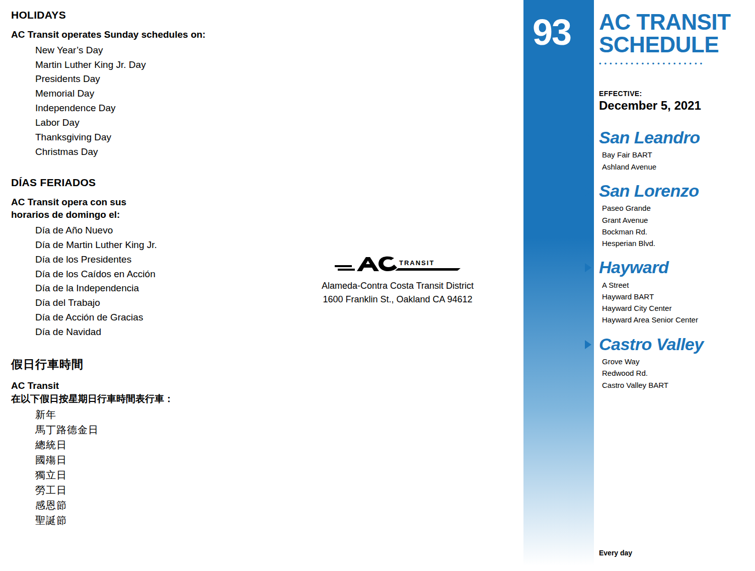HOLIDAYS
AC Transit operates Sunday schedules on:
New Year’s Day
Martin Luther King Jr. Day
Presidents Day
Memorial Day
Independence Day
Labor Day
Thanksgiving Day
Christmas Day
DÍAS FERIADOS
AC Transit opera con sus
horarios de domingo el:
Día de Año Nuevo
Día de Martin Luther King Jr.
Día de los Presidentes
Día de los Caídos en Acción
Día de la Independencia
Día del Trabajo
Día de Acción de Gracias
Día de Navidad
假日行車時間
AC Transit
在以下假日按星期日行車時間表行車：
新年
馬丁路德金日
總統日
國殤日
獨立日
勞工日
感恩節
聖誕節
TRANSIT
Alameda-Contra Costa Transit District
1600 Franklin St., Oakland CA 94612
93
AC TRANSIT
SCHEDULE
••••••••••••••••••••
EFFECTIVE:
December 5, 2021
San Leandro
Bay Fair BART
Ashland Avenue
San Lorenzo
Paseo Grande
Grant Avenue
Bockman Rd.
Hesperian Blvd.
Hayward
A Street
Hayward BART
Hayward City Center
Hayward Area Senior Center
Castro Valley
Grove Way
Redwood Rd.
Castro Valley BART
Every day